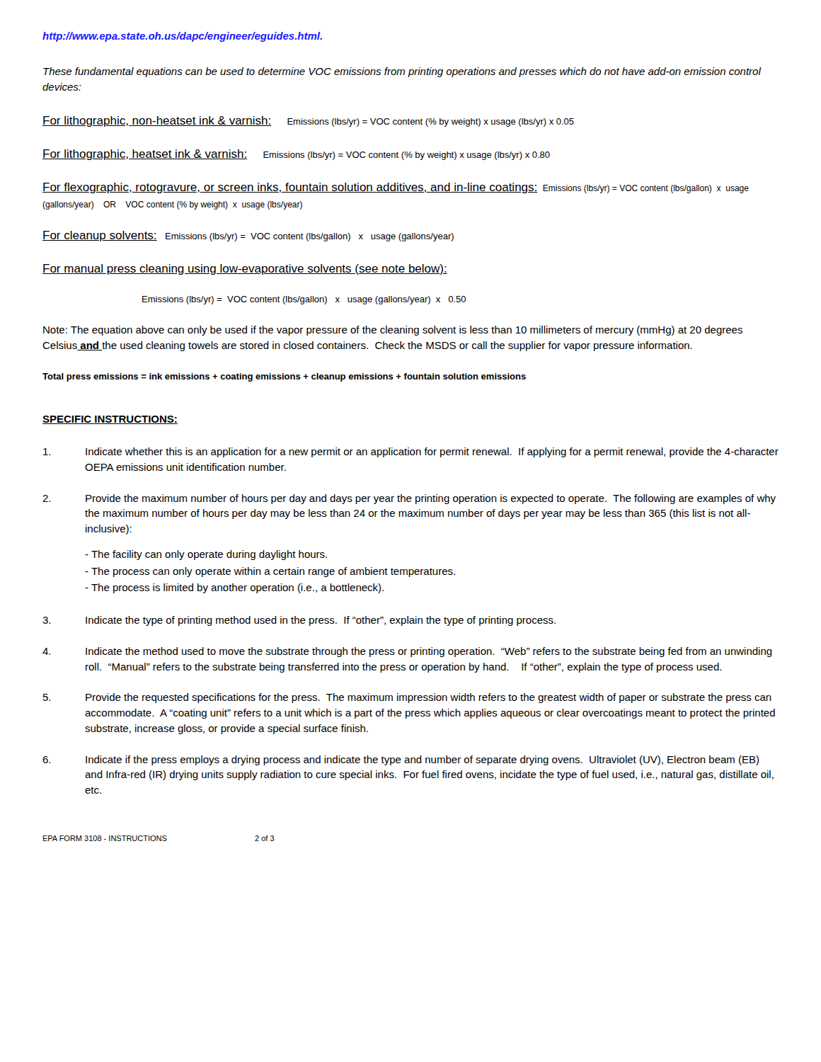http://www.epa.state.oh.us/dapc/engineer/eguides.html.
These fundamental equations can be used to determine VOC emissions from printing operations and presses which do not have add-on emission control devices:
For lithographic, non-heatset ink & varnish: Emissions (lbs/yr) = VOC content (% by weight) x usage (lbs/yr) x 0.05
For lithographic, heatset ink & varnish: Emissions (lbs/yr) = VOC content (% by weight) x usage (lbs/yr) x 0.80
For flexographic, rotogravure, or screen inks, fountain solution additives, and in-line coatings: Emissions (lbs/yr) = VOC content (lbs/gallon) x usage (gallons/year) OR VOC content (% by weight) x usage (lbs/year)
For cleanup solvents: Emissions (lbs/yr) = VOC content (lbs/gallon) x usage (gallons/year)
For manual press cleaning using low-evaporative solvents (see note below):
Emissions (lbs/yr) = VOC content (lbs/gallon) x usage (gallons/year) x 0.50
Note: The equation above can only be used if the vapor pressure of the cleaning solvent is less than 10 millimeters of mercury (mmHg) at 20 degrees Celsius and the used cleaning towels are stored in closed containers. Check the MSDS or call the supplier for vapor pressure information.
Total press emissions = ink emissions + coating emissions + cleanup emissions + fountain solution emissions
SPECIFIC INSTRUCTIONS:
1. Indicate whether this is an application for a new permit or an application for permit renewal. If applying for a permit renewal, provide the 4-character OEPA emissions unit identification number.
2. Provide the maximum number of hours per day and days per year the printing operation is expected to operate. The following are examples of why the maximum number of hours per day may be less than 24 or the maximum number of days per year may be less than 365 (this list is not all-inclusive):
- The facility can only operate during daylight hours.
- The process can only operate within a certain range of ambient temperatures.
- The process is limited by another operation (i.e., a bottleneck).
3. Indicate the type of printing method used in the press. If “other”, explain the type of printing process.
4. Indicate the method used to move the substrate through the press or printing operation. “Web” refers to the substrate being fed from an unwinding roll. “Manual” refers to the substrate being transferred into the press or operation by hand. If “other”, explain the type of process used.
5. Provide the requested specifications for the press. The maximum impression width refers to the greatest width of paper or substrate the press can accommodate. A “coating unit” refers to a unit which is a part of the press which applies aqueous or clear overcoatings meant to protect the printed substrate, increase gloss, or provide a special surface finish.
6. Indicate if the press employs a drying process and indicate the type and number of separate drying ovens. Ultraviolet (UV), Electron beam (EB) and Infra-red (IR) drying units supply radiation to cure special inks. For fuel fired ovens, incidate the type of fuel used, i.e., natural gas, distillate oil, etc.
EPA FORM 3108 - INSTRUCTIONS
2 of 3